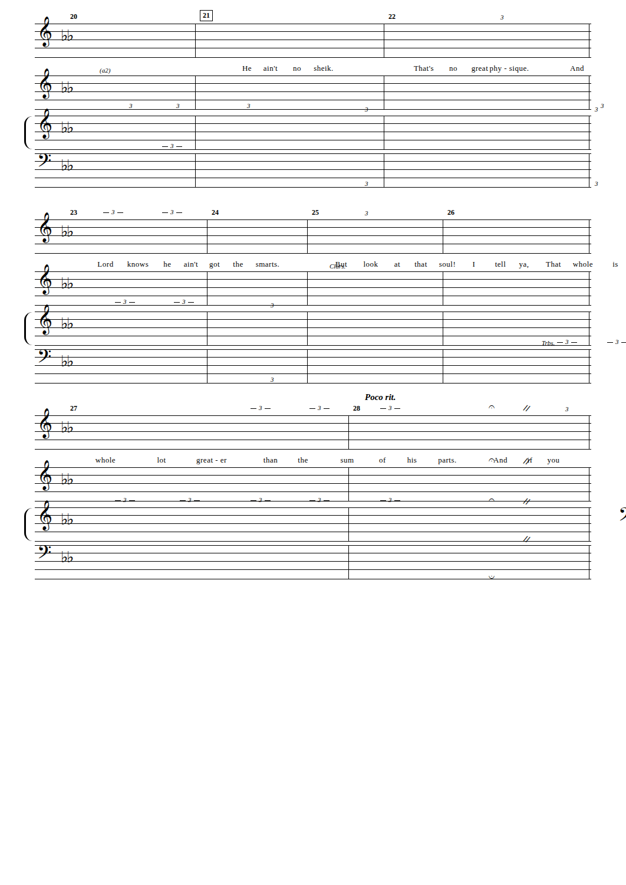Vocal line with instrumental cues and piano reduction, measures 20 through 28
𝄞 ♭♭ 20 21 22 3
He ain't no sheik. That's no great phy - sique. And
𝄞 ♭♭ (a2) 3 3 3 3
𝄞 ♭♭ 3 3
𝄢 ♭♭ 3 3 3
𝄞 ♭♭ 23 24 25 26 3 3 3
Lord knows he ain't got the smarts. But look at that soul! I tell ya, That whole is a
𝄞 ♭♭ 3 3 Clars.
𝄞 ♭♭ 3
𝄢 ♭♭ Trbs. 3 3 3
𝄞 ♭♭ Poco rit. 27 28 3 3 3 𝄐 // 3
whole lot great - er than the sum of his parts. And if you
𝄞 ♭♭ 𝄐 //
𝄞 ♭♭ 3 3 3 3 3 𝄐 // 𝄢
𝄢 ♭♭ 𝄑 //
Lyrics transcription
He ain't no sheik. That's no great physique. And Lord knows he ain't got the smarts. But look at that soul! I tell ya, That whole is a whole lot greater than the sum of his parts. And if you
Markings
Measure numbers: 20, 21 (boxed), 22, 23, 24, 25, 26, 27, 28
Key signature: two flats (B flat major / G minor)
Triplet brackets marked "3" throughout
Instrument cues: (a2), Clars., Trbs.
Tempo marking: Poco rit. at measure 28
Fermata and caesura (//) at the end of measure 28